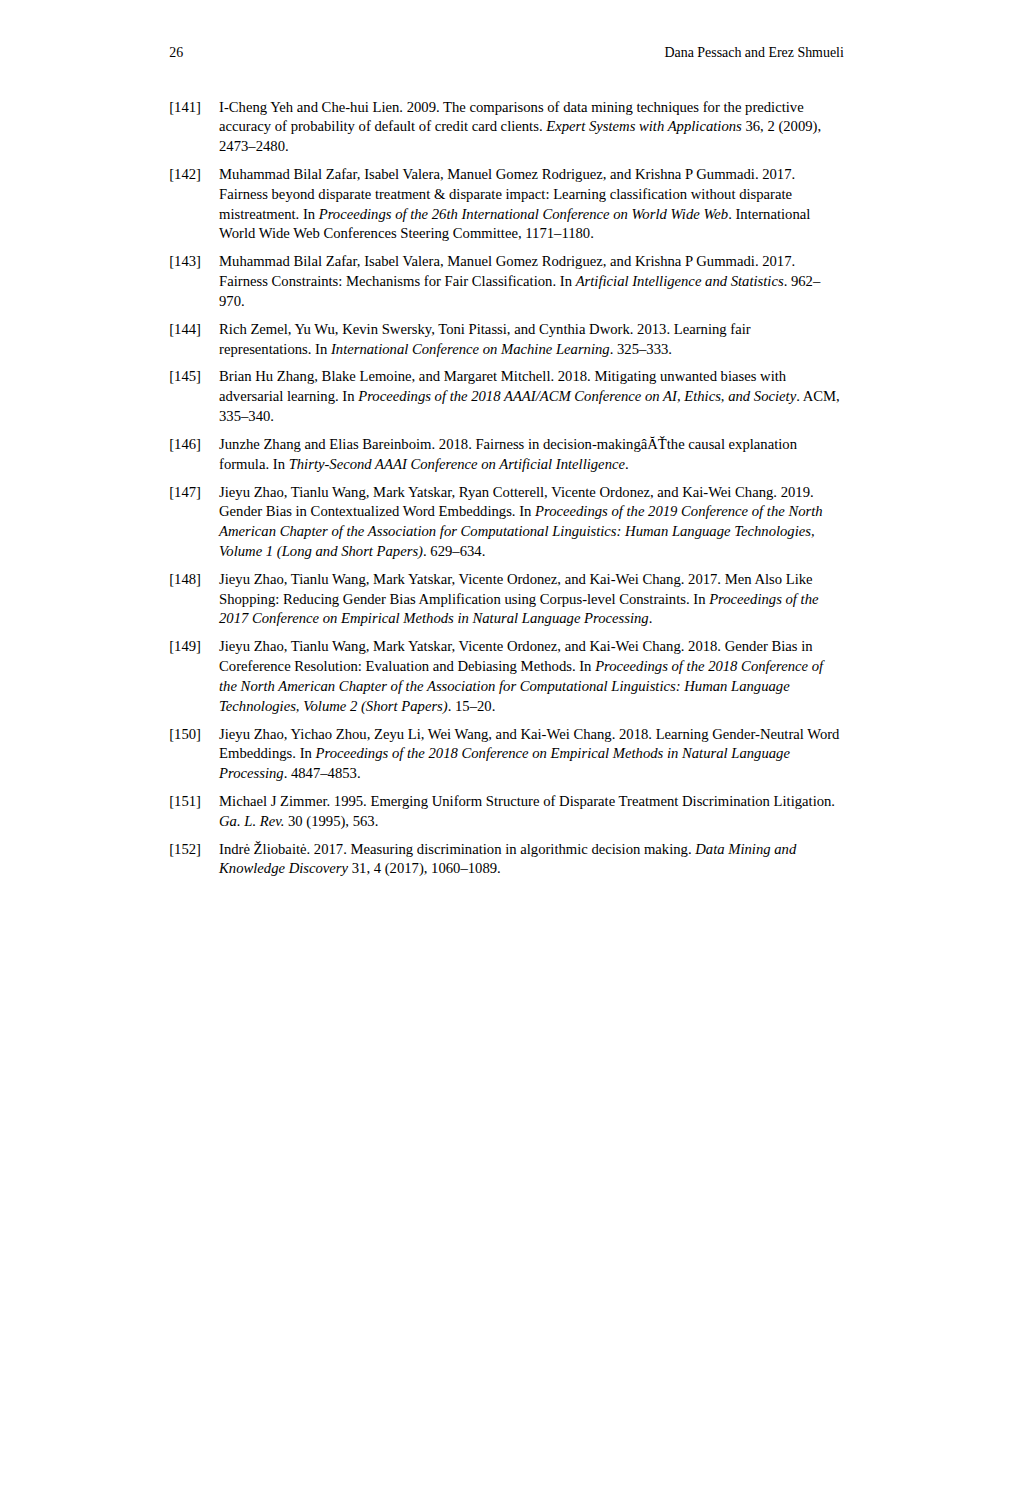26 Dana Pessach and Erez Shmueli
[141] I-Cheng Yeh and Che-hui Lien. 2009. The comparisons of data mining techniques for the predictive accuracy of probability of default of credit card clients. Expert Systems with Applications 36, 2 (2009), 2473–2480.
[142] Muhammad Bilal Zafar, Isabel Valera, Manuel Gomez Rodriguez, and Krishna P Gummadi. 2017. Fairness beyond disparate treatment & disparate impact: Learning classification without disparate mistreatment. In Proceedings of the 26th International Conference on World Wide Web. International World Wide Web Conferences Steering Committee, 1171–1180.
[143] Muhammad Bilal Zafar, Isabel Valera, Manuel Gomez Rodriguez, and Krishna P Gummadi. 2017. Fairness Constraints: Mechanisms for Fair Classification. In Artificial Intelligence and Statistics. 962–970.
[144] Rich Zemel, Yu Wu, Kevin Swersky, Toni Pitassi, and Cynthia Dwork. 2013. Learning fair representations. In International Conference on Machine Learning. 325–333.
[145] Brian Hu Zhang, Blake Lemoine, and Margaret Mitchell. 2018. Mitigating unwanted biases with adversarial learning. In Proceedings of the 2018 AAAI/ACM Conference on AI, Ethics, and Society. ACM, 335–340.
[146] Junzhe Zhang and Elias Bareinboim. 2018. Fairness in decision-makingâĂŤthe causal explanation formula. In Thirty-Second AAAI Conference on Artificial Intelligence.
[147] Jieyu Zhao, Tianlu Wang, Mark Yatskar, Ryan Cotterell, Vicente Ordonez, and Kai-Wei Chang. 2019. Gender Bias in Contextualized Word Embeddings. In Proceedings of the 2019 Conference of the North American Chapter of the Association for Computational Linguistics: Human Language Technologies, Volume 1 (Long and Short Papers). 629–634.
[148] Jieyu Zhao, Tianlu Wang, Mark Yatskar, Vicente Ordonez, and Kai-Wei Chang. 2017. Men Also Like Shopping: Reducing Gender Bias Amplification using Corpus-level Constraints. In Proceedings of the 2017 Conference on Empirical Methods in Natural Language Processing.
[149] Jieyu Zhao, Tianlu Wang, Mark Yatskar, Vicente Ordonez, and Kai-Wei Chang. 2018. Gender Bias in Coreference Resolution: Evaluation and Debiasing Methods. In Proceedings of the 2018 Conference of the North American Chapter of the Association for Computational Linguistics: Human Language Technologies, Volume 2 (Short Papers). 15–20.
[150] Jieyu Zhao, Yichao Zhou, Zeyu Li, Wei Wang, and Kai-Wei Chang. 2018. Learning Gender-Neutral Word Embeddings. In Proceedings of the 2018 Conference on Empirical Methods in Natural Language Processing. 4847–4853.
[151] Michael J Zimmer. 1995. Emerging Uniform Structure of Disparate Treatment Discrimination Litigation. Ga. L. Rev. 30 (1995), 563.
[152] Indrė Žliobaitė. 2017. Measuring discrimination in algorithmic decision making. Data Mining and Knowledge Discovery 31, 4 (2017), 1060–1089.